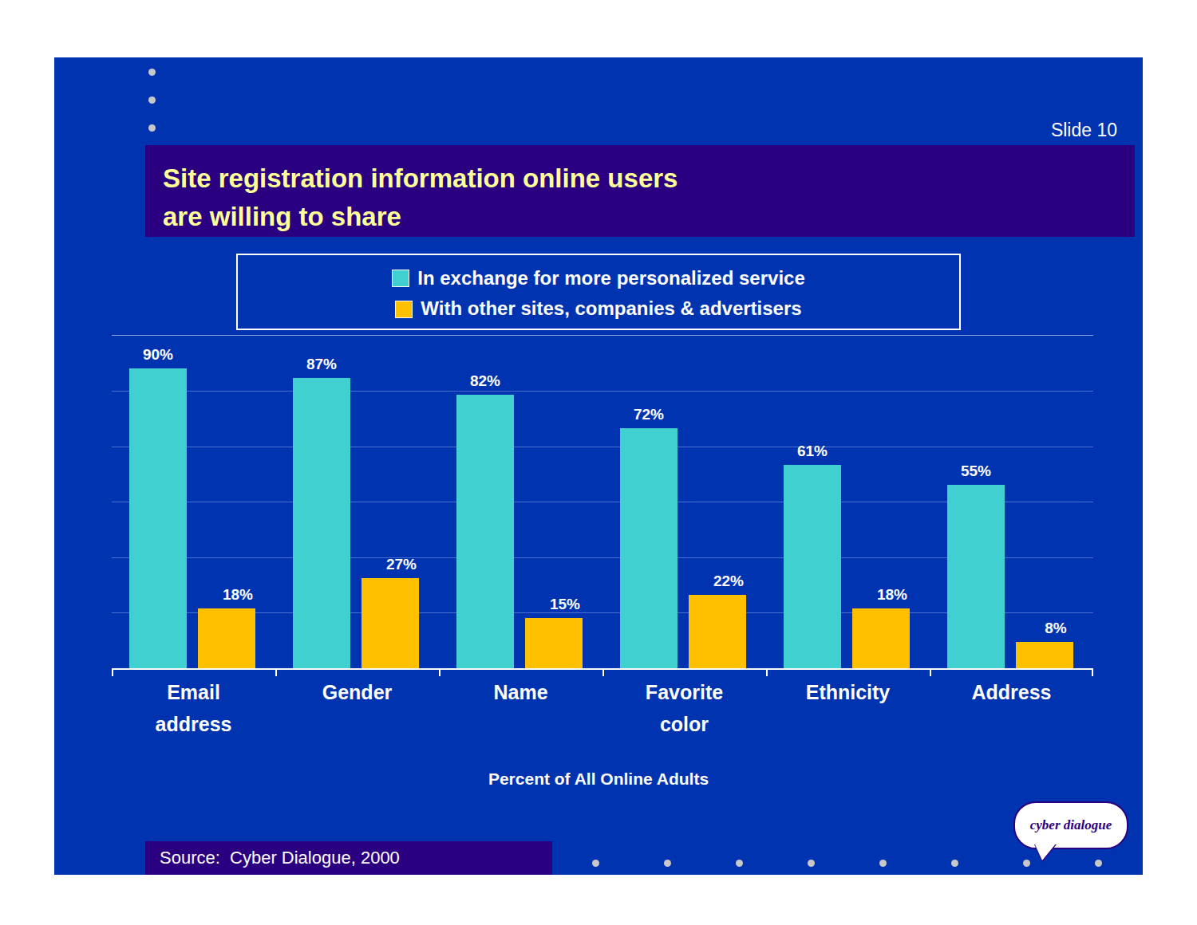Slide 10
Site registration information online users
are willing to share
In exchange for more personalized service
With other sites, companies & advertisers
90%
18%
87%
27%
82%
15%
72%
22%
61%
18%
55%
8%
Email
address
Gender
Name
Favorite
color
Ethnicity
Address
Percent of All Online Adults
Source: Cyber Dialogue, 2000
cyber dialogue